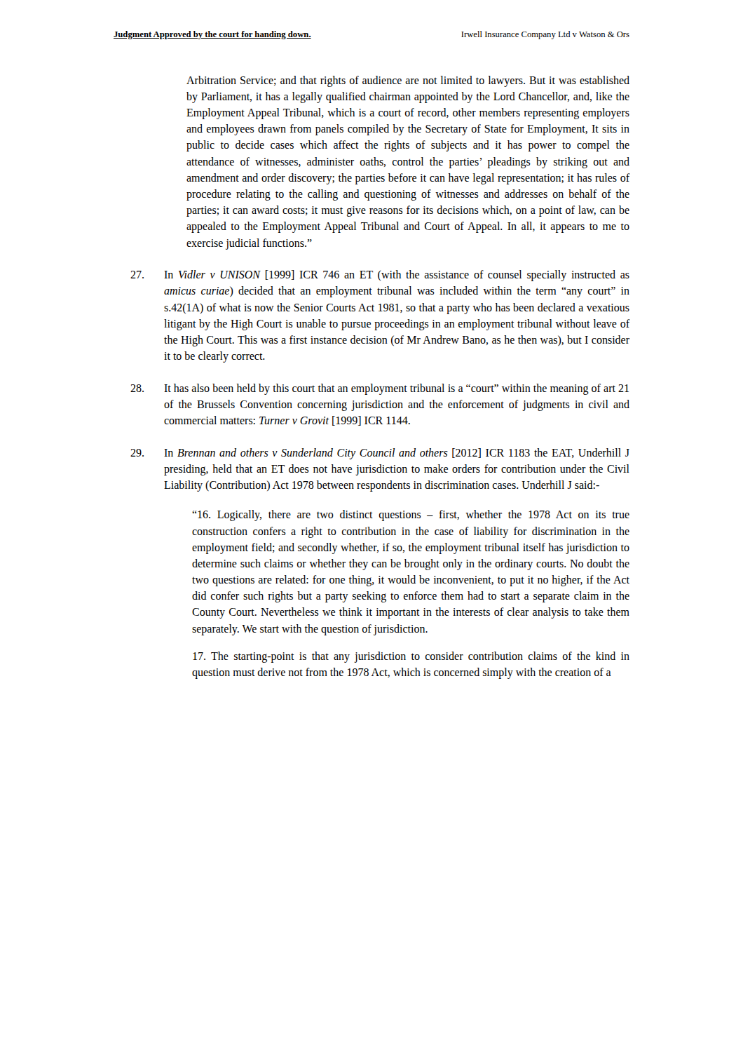Judgment Approved by the court for handing down. Irwell Insurance Company Ltd v Watson & Ors
Arbitration Service; and that rights of audience are not limited to lawyers. But it was established by Parliament, it has a legally qualified chairman appointed by the Lord Chancellor, and, like the Employment Appeal Tribunal, which is a court of record, other members representing employers and employees drawn from panels compiled by the Secretary of State for Employment, It sits in public to decide cases which affect the rights of subjects and it has power to compel the attendance of witnesses, administer oaths, control the parties’ pleadings by striking out and amendment and order discovery; the parties before it can have legal representation; it has rules of procedure relating to the calling and questioning of witnesses and addresses on behalf of the parties; it can award costs; it must give reasons for its decisions which, on a point of law, can be appealed to the Employment Appeal Tribunal and Court of Appeal. In all, it appears to me to exercise judicial functions.”
27.
In Vidler v UNISON [1999] ICR 746 an ET (with the assistance of counsel specially instructed as amicus curiae) decided that an employment tribunal was included within the term “any court” in s.42(1A) of what is now the Senior Courts Act 1981, so that a party who has been declared a vexatious litigant by the High Court is unable to pursue proceedings in an employment tribunal without leave of the High Court. This was a first instance decision (of Mr Andrew Bano, as he then was), but I consider it to be clearly correct.
28.
It has also been held by this court that an employment tribunal is a “court” within the meaning of art 21 of the Brussels Convention concerning jurisdiction and the enforcement of judgments in civil and commercial matters: Turner v Grovit [1999] ICR 1144.
29.
In Brennan and others v Sunderland City Council and others [2012] ICR 1183 the EAT, Underhill J presiding, held that an ET does not have jurisdiction to make orders for contribution under the Civil Liability (Contribution) Act 1978 between respondents in discrimination cases. Underhill J said:-
“16. Logically, there are two distinct questions – first, whether the 1978 Act on its true construction confers a right to contribution in the case of liability for discrimination in the employment field; and secondly whether, if so, the employment tribunal itself has jurisdiction to determine such claims or whether they can be brought only in the ordinary courts. No doubt the two questions are related: for one thing, it would be inconvenient, to put it no higher, if the Act did confer such rights but a party seeking to enforce them had to start a separate claim in the County Court. Nevertheless we think it important in the interests of clear analysis to take them separately. We start with the question of jurisdiction.
17. The starting-point is that any jurisdiction to consider contribution claims of the kind in question must derive not from the 1978 Act, which is concerned simply with the creation of a